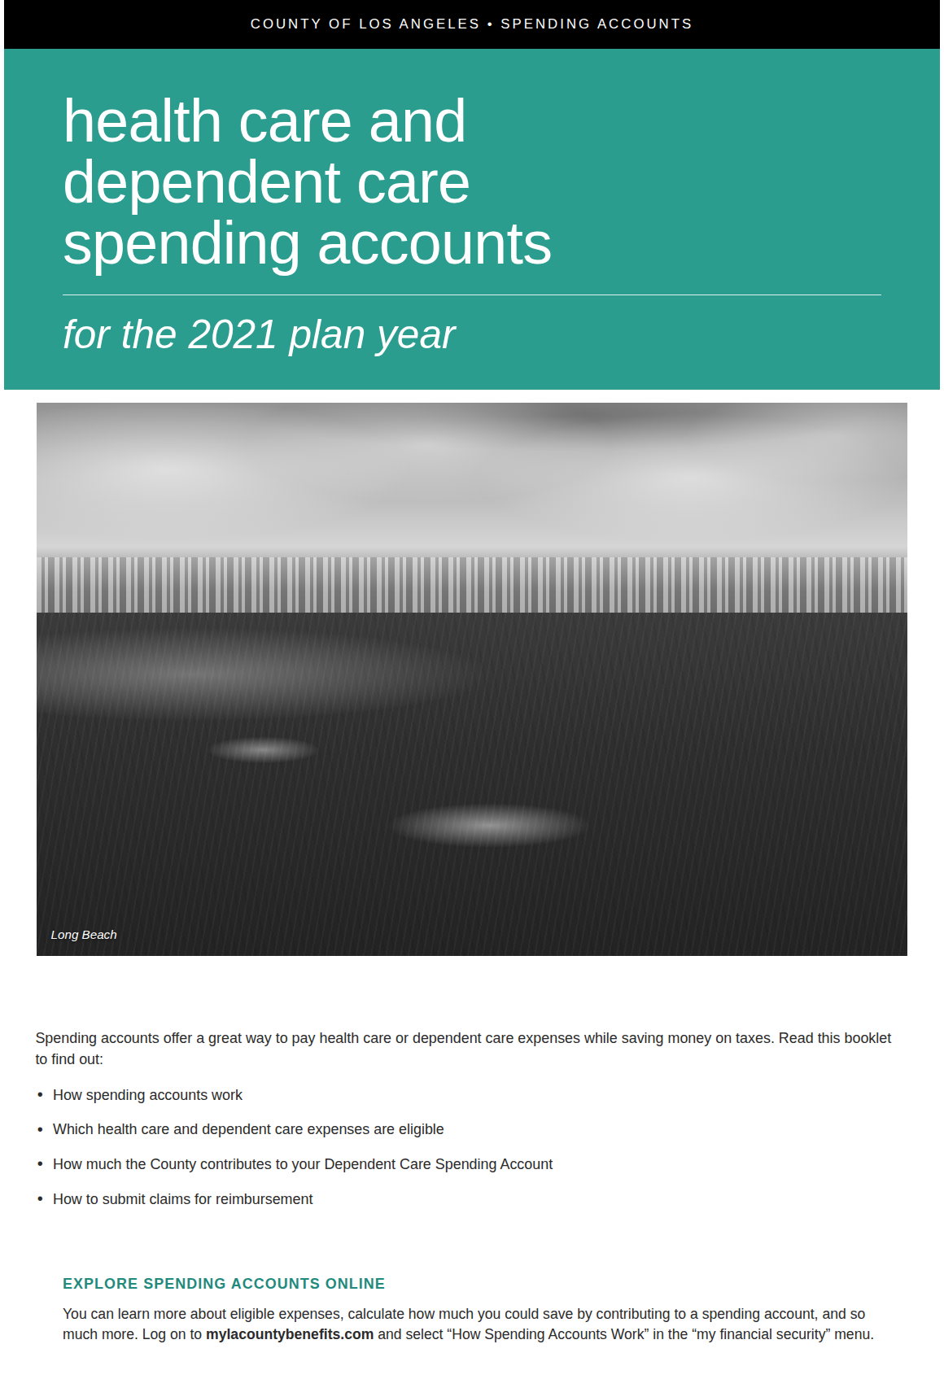County of Los Angeles • Spending Accounts
health care and
dependent care
spending accounts
for the 2021 plan year
Long Beach
Spending accounts offer a great way to pay health care or dependent care expenses while saving money on taxes. Read this booklet to find out:
How spending accounts work
Which health care and dependent care expenses are eligible
How much the County contributes to your Dependent Care Spending Account
How to submit claims for reimbursement
Explore spending accounts online
You can learn more about eligible expenses, calculate how much you could save by contributing to a spending account, and so much more. Log on to mylacountybenefits.com and select “How Spending Accounts Work” in the “my financial security” menu.